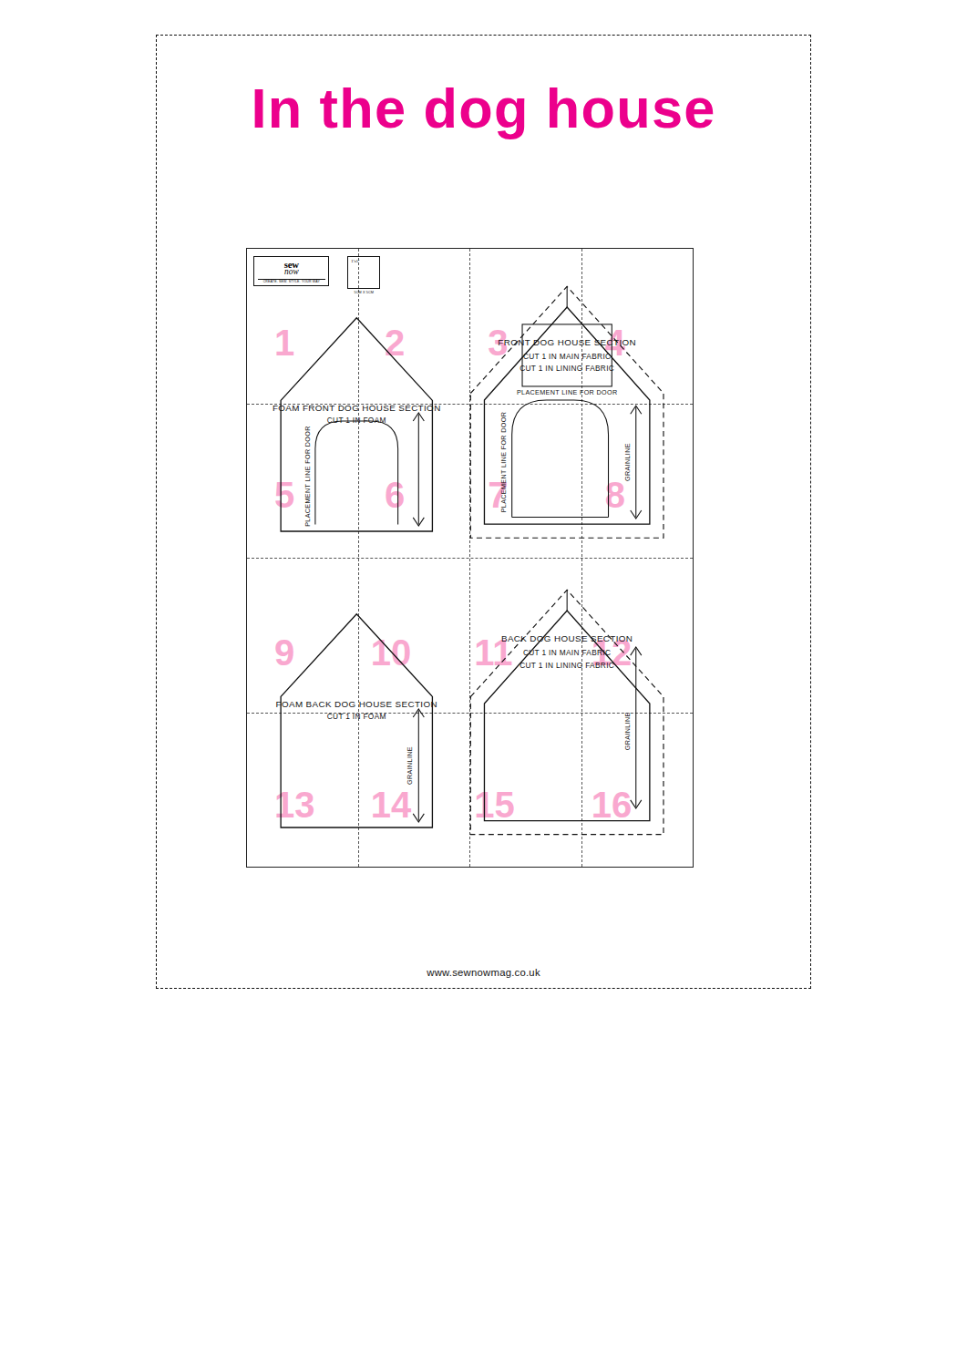In the dog house
sew
now
Create. Sew. Style. Your way
1"x1"
5CM X 5CM
1
2
3
4
5
6
7
8
9
10
11
12
13
14
15
16
FOAM FRONT DOG HOUSE SECTION CUT 1 IN FOAM PLACEMENT LINE FOR DOOR
FRONT DOG HOUSE SECTION CUT 1 IN MAIN FABRIC CUT 1 IN LINING FABRIC PLACEMENT LINE FOR DOOR GRAINLINE PLACEMENT LINE FOR DOOR
FOAM BACK DOG HOUSE SECTION CUT 1 IN FOAM GRAINLINE
BACK DOG HOUSE SECTION CUT 1 IN MAIN FABRIC CUT 1 IN LINING FABRIC GRAINLINE
www.sewnowmag.co.uk